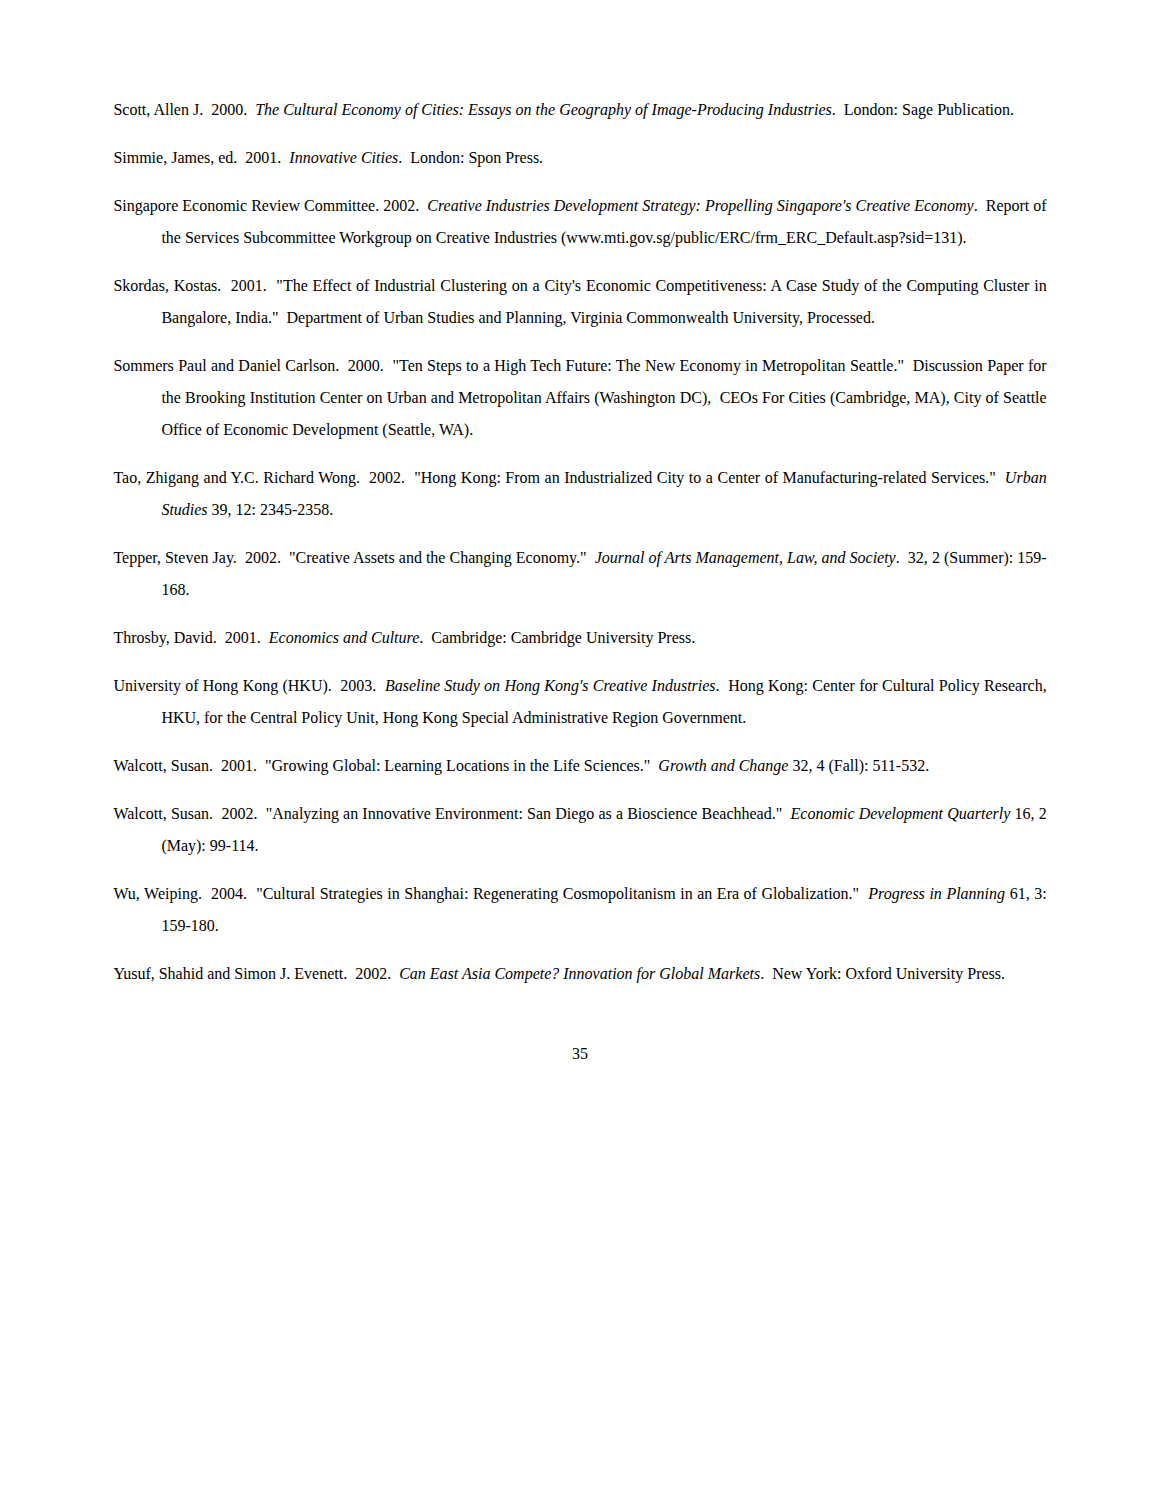Scott, Allen J. 2000. The Cultural Economy of Cities: Essays on the Geography of Image-Producing Industries. London: Sage Publication.
Simmie, James, ed. 2001. Innovative Cities. London: Spon Press.
Singapore Economic Review Committee. 2002. Creative Industries Development Strategy: Propelling Singapore's Creative Economy. Report of the Services Subcommittee Workgroup on Creative Industries (www.mti.gov.sg/public/ERC/frm_ERC_Default.asp?sid=131).
Skordas, Kostas. 2001. "The Effect of Industrial Clustering on a City's Economic Competitiveness: A Case Study of the Computing Cluster in Bangalore, India." Department of Urban Studies and Planning, Virginia Commonwealth University, Processed.
Sommers Paul and Daniel Carlson. 2000. "Ten Steps to a High Tech Future: The New Economy in Metropolitan Seattle." Discussion Paper for the Brooking Institution Center on Urban and Metropolitan Affairs (Washington DC), CEOs For Cities (Cambridge, MA), City of Seattle Office of Economic Development (Seattle, WA).
Tao, Zhigang and Y.C. Richard Wong. 2002. "Hong Kong: From an Industrialized City to a Center of Manufacturing-related Services." Urban Studies 39, 12: 2345-2358.
Tepper, Steven Jay. 2002. "Creative Assets and the Changing Economy." Journal of Arts Management, Law, and Society. 32, 2 (Summer): 159-168.
Throsby, David. 2001. Economics and Culture. Cambridge: Cambridge University Press.
University of Hong Kong (HKU). 2003. Baseline Study on Hong Kong's Creative Industries. Hong Kong: Center for Cultural Policy Research, HKU, for the Central Policy Unit, Hong Kong Special Administrative Region Government.
Walcott, Susan. 2001. "Growing Global: Learning Locations in the Life Sciences." Growth and Change 32, 4 (Fall): 511-532.
Walcott, Susan. 2002. "Analyzing an Innovative Environment: San Diego as a Bioscience Beachhead." Economic Development Quarterly 16, 2 (May): 99-114.
Wu, Weiping. 2004. "Cultural Strategies in Shanghai: Regenerating Cosmopolitanism in an Era of Globalization." Progress in Planning 61, 3: 159-180.
Yusuf, Shahid and Simon J. Evenett. 2002. Can East Asia Compete? Innovation for Global Markets. New York: Oxford University Press.
35